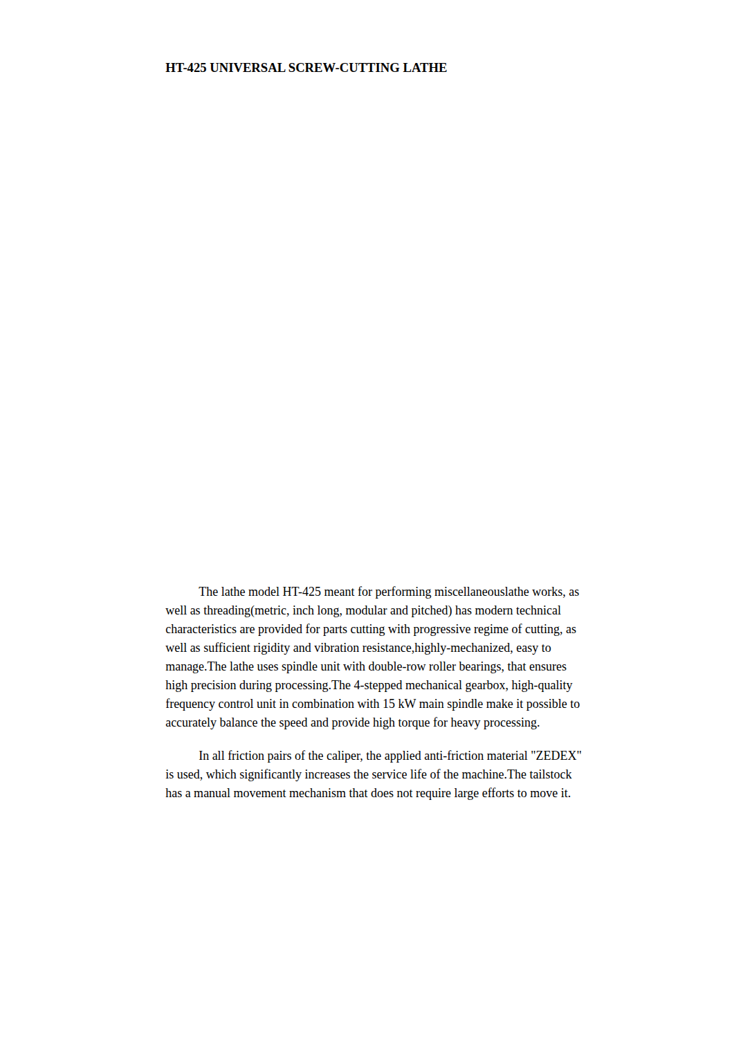HT-425 UNIVERSAL SCREW-CUTTING LATHE
The lathe model HT-425 meant for performing miscellaneouslathe works, as well as threading(metric, inch long, modular and pitched) has modern technical characteristics are provided for parts cutting with progressive regime of cutting, as well as sufficient rigidity and vibration resistance,highly-mechanized, easy to manage.The lathe uses spindle unit with double-row roller bearings, that ensures high precision during processing.The 4-stepped mechanical gearbox, high-quality frequency control unit in combination with 15 kW main spindle make it possible to accurately balance the speed and provide high torque for heavy processing.
In all friction pairs of the caliper, the applied anti-friction material "ZEDEX" is used, which significantly increases the service life of the machine.The tailstock has a manual movement mechanism that does not require large efforts to move it.